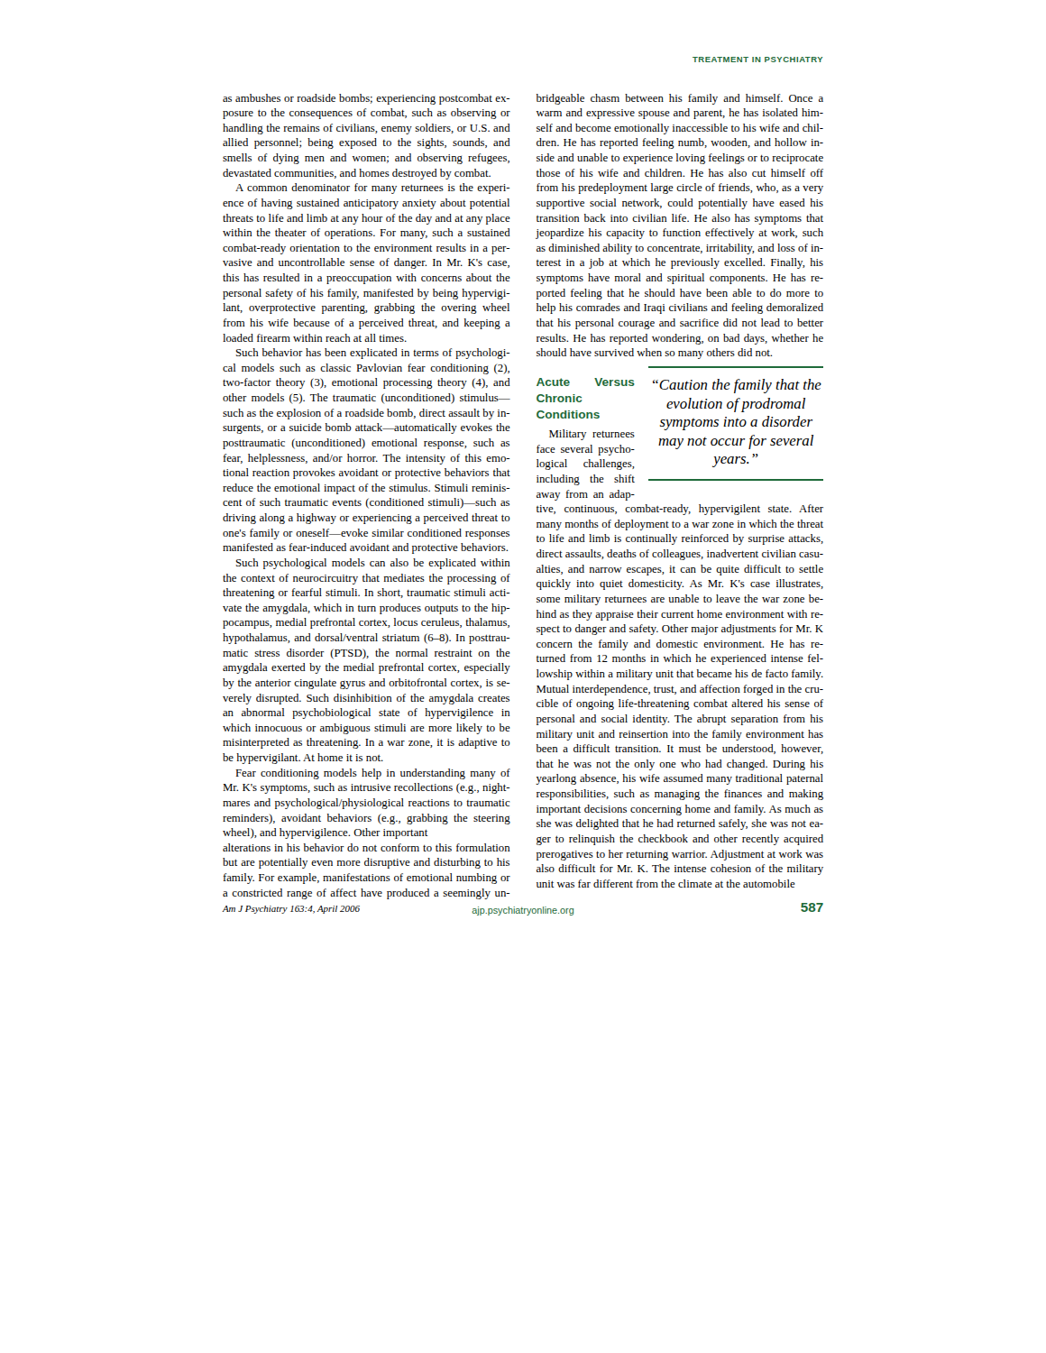Treatment in Psychiatry
as ambushes or roadside bombs; experiencing postcombat exposure to the consequences of combat, such as observing or handling the remains of civilians, enemy soldiers, or U.S. and allied personnel; being exposed to the sights, sounds, and smells of dying men and women; and observing refugees, devastated communities, and homes destroyed by combat.
A common denominator for many returnees is the experience of having sustained anticipatory anxiety about potential threats to life and limb at any hour of the day and at any place within the theater of operations. For many, such a sustained combat-ready orientation to the environment results in a pervasive and uncontrollable sense of danger. In Mr. K's case, this has resulted in a preoccupation with concerns about the personal safety of his family, manifested by being hypervigilant, overprotective parenting, grabbing the overing wheel from his wife because of a perceived threat, and keeping a loaded firearm within reach at all times.
Such behavior has been explicated in terms of psychological models such as classic Pavlovian fear conditioning (2), two-factor theory (3), emotional processing theory (4), and other models (5). The traumatic (unconditioned) stimulus—such as the explosion of a roadside bomb, direct assault by insurgents, or a suicide bomb attack—automatically evokes the posttraumatic (unconditioned) emotional response, such as fear, helplessness, and/or horror. The intensity of this emotional reaction provokes avoidant or protective behaviors that reduce the emotional impact of the stimulus. Stimuli reminiscent of such traumatic events (conditioned stimuli)—such as driving along a highway or experiencing a perceived threat to one's family or oneself—evoke similar conditioned responses manifested as fear-induced avoidant and protective behaviors.
Such psychological models can also be explicated within the context of neurocircuitry that mediates the processing of threatening or fearful stimuli. In short, traumatic stimuli activate the amygdala, which in turn produces outputs to the hippocampus, medial prefrontal cortex, locus ceruleus, thalamus, hypothalamus, and dorsal/ventral striatum (6–8). In posttraumatic stress disorder (PTSD), the normal restraint on the amygdala exerted by the medial prefrontal cortex, especially by the anterior cingulate gyrus and orbitofrontal cortex, is severely disrupted. Such disinhibition of the amygdala creates an abnormal psychobiological state of hypervigilence in which innocuous or ambiguous stimuli are more likely to be misinterpreted as threatening. In a war zone, it is adaptive to be hypervigilant. At home it is not.
Fear conditioning models help in understanding many of Mr. K's symptoms, such as intrusive recollections (e.g., nightmares and psychological/physiological reactions to traumatic reminders), avoidant behaviors (e.g., grabbing the steering wheel), and hypervigilence. Other important
alterations in his behavior do not conform to this formulation but are potentially even more disruptive and disturbing to his family. For example, manifestations of emotional numbing or a constricted range of affect have produced a seemingly unbridgeable chasm between his family and himself. Once a warm and expressive spouse and parent, he has isolated himself and become emotionally inaccessible to his wife and children. He has reported feeling numb, wooden, and hollow inside and unable to experience loving feelings or to reciprocate those of his wife and children. He has also cut himself off from his predeployment large circle of friends, who, as a very supportive social network, could potentially have eased his transition back into civilian life. He also has symptoms that jeopardize his capacity to function effectively at work, such as diminished ability to concentrate, irritability, and loss of interest in a job at which he previously excelled. Finally, his symptoms have moral and spiritual components. He has reported feeling that he should have been able to do more to help his comrades and Iraqi civilians and feeling demoralized that his personal courage and sacrifice did not lead to better results. He has reported wondering, on bad days, whether he should have survived when so many others did not.
“Caution the family that the evolution of prodromal symptoms into a disorder may not occur for several years.”
Acute Versus Chronic Conditions
Military returnees face several psychological challenges, including the shift away from an adaptive, continuous, combat-ready, hypervigilent state. After many months of deployment to a war zone in which the threat to life and limb is continually reinforced by surprise attacks, direct assaults, deaths of colleagues, inadvertent civilian casualties, and narrow escapes, it can be quite difficult to settle quickly into quiet domesticity. As Mr. K's case illustrates, some military returnees are unable to leave the war zone behind as they appraise their current home environment with respect to danger and safety. Other major adjustments for Mr. K concern the family and domestic environment. He has returned from 12 months in which he experienced intense fellowship within a military unit that became his de facto family. Mutual interdependence, trust, and affection forged in the crucible of ongoing life-threatening combat altered his sense of personal and social identity. The abrupt separation from his military unit and reinsertion into the family environment has been a difficult transition. It must be understood, however, that he was not the only one who had changed. During his yearlong absence, his wife assumed many traditional paternal responsibilities, such as managing the finances and making important decisions concerning home and family. As much as she was delighted that he had returned safely, she was not eager to relinquish the checkbook and other recently acquired prerogatives to her returning warrior. Adjustment at work was also difficult for Mr. K. The intense cohesion of the military unit was far different from the climate at the automobile
Am J Psychiatry 163:4, April 2006 ajp.psychiatryonline.org 587